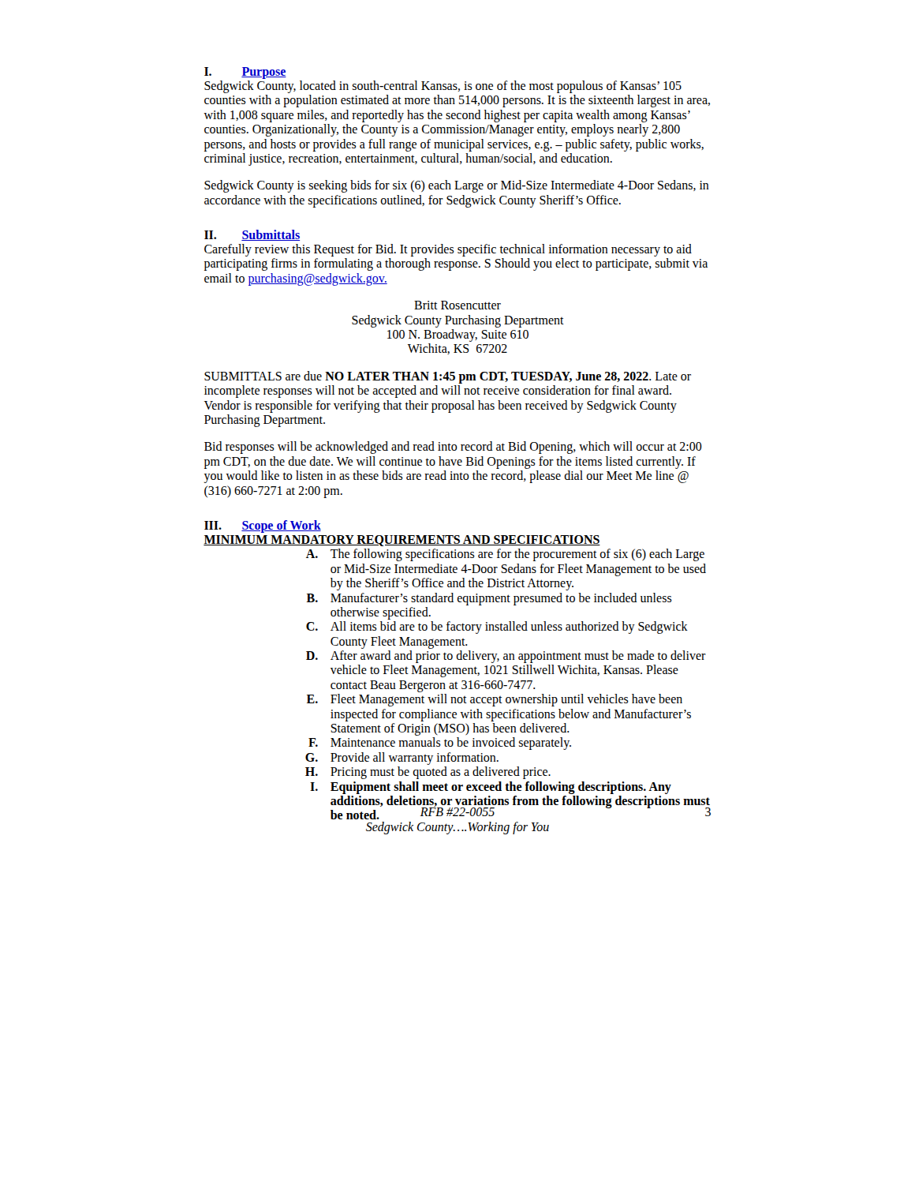I. Purpose
Sedgwick County, located in south-central Kansas, is one of the most populous of Kansas’ 105 counties with a population estimated at more than 514,000 persons. It is the sixteenth largest in area, with 1,008 square miles, and reportedly has the second highest per capita wealth among Kansas’ counties. Organizationally, the County is a Commission/Manager entity, employs nearly 2,800 persons, and hosts or provides a full range of municipal services, e.g. – public safety, public works, criminal justice, recreation, entertainment, cultural, human/social, and education.
Sedgwick County is seeking bids for six (6) each Large or Mid-Size Intermediate 4-Door Sedans, in accordance with the specifications outlined, for Sedgwick County Sheriff’s Office.
II. Submittals
Carefully review this Request for Bid. It provides specific technical information necessary to aid participating firms in formulating a thorough response. S Should you elect to participate, submit via email to purchasing@sedgwick.gov.
Britt Rosencutter
Sedgwick County Purchasing Department
100 N. Broadway, Suite 610
Wichita, KS 67202
SUBMITTALS are due NO LATER THAN 1:45 pm CDT, TUESDAY, June 28, 2022. Late or incomplete responses will not be accepted and will not receive consideration for final award. Vendor is responsible for verifying that their proposal has been received by Sedgwick County Purchasing Department.
Bid responses will be acknowledged and read into record at Bid Opening, which will occur at 2:00 pm CDT, on the due date. We will continue to have Bid Openings for the items listed currently. If you would like to listen in as these bids are read into the record, please dial our Meet Me line @ (316) 660-7271 at 2:00 pm.
III. Scope of Work
MINIMUM MANDATORY REQUIREMENTS AND SPECIFICATIONS
The following specifications are for the procurement of six (6) each Large or Mid-Size Intermediate 4-Door Sedans for Fleet Management to be used by the Sheriff’s Office and the District Attorney.
Manufacturer’s standard equipment presumed to be included unless otherwise specified.
All items bid are to be factory installed unless authorized by Sedgwick County Fleet Management.
After award and prior to delivery, an appointment must be made to deliver vehicle to Fleet Management, 1021 Stillwell Wichita, Kansas. Please contact Beau Bergeron at 316-660-7477.
Fleet Management will not accept ownership until vehicles have been inspected for compliance with specifications below and Manufacturer’s Statement of Origin (MSO) has been delivered.
Maintenance manuals to be invoiced separately.
Provide all warranty information.
Pricing must be quoted as a delivered price.
Equipment shall meet or exceed the following descriptions. Any additions, deletions, or variations from the following descriptions must be noted.
RFB #22-00553
Sedgwick County….Working for You